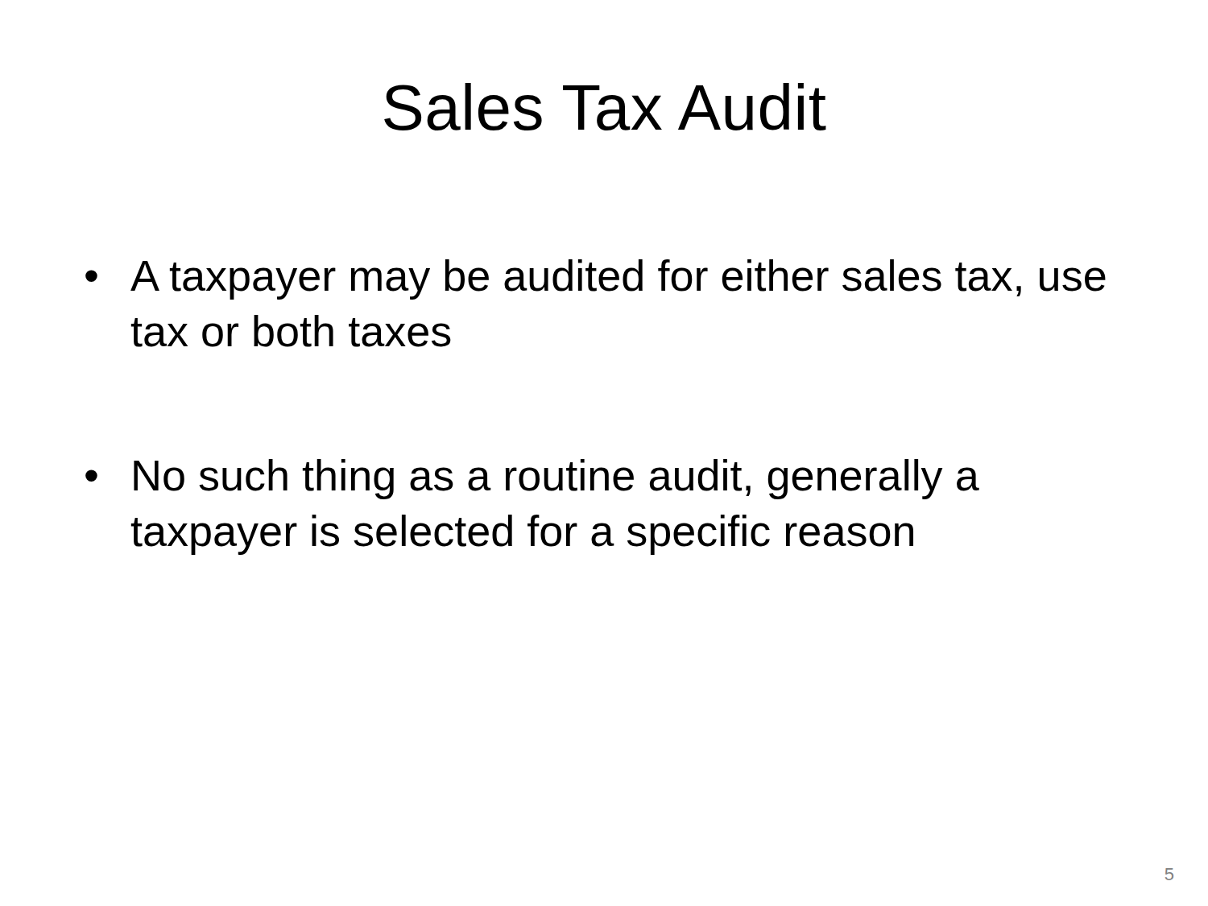Sales Tax Audit
A taxpayer may be audited for either sales tax, use tax or both taxes
No such thing as a routine audit, generally a taxpayer is selected for a specific reason
5